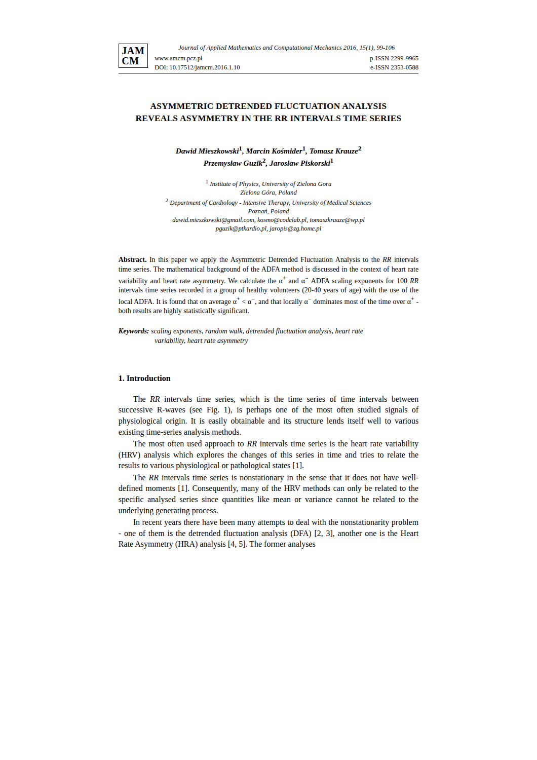JAM CM
Journal of Applied Mathematics and Computational Mechanics 2016, 15(1), 99-106
www.amcm.pcz.pl
DOI: 10.17512/jamcm.2016.1.10
p-ISSN 2299-9965
e-ISSN 2353-0588
Asymmetric Detrended Fluctuation Analysis
Reveals Asymmetry in the RR Intervals Time Series
Dawid Mieszkowski1, Marcin Kośmider1, Tomasz Krauze2
Przemysław Guzik2, Jarosław Piskorski1
1 Institute of Physics, University of Zielona Gora
Zielona Góra, Poland
2 Department of Cardiology - Intensive Therapy, University of Medical Sciences
Poznań, Poland
dawid.mieszkowski@gmail.com, kosmo@codelab.pl, tomaszkrauze@wp.pl
pguzik@ptkardio.pl, jaropis@zg.home.pl
Abstract. In this paper we apply the Asymmetric Detrended Fluctuation Analysis to the RR intervals time series. The mathematical background of the ADFA method is discussed in the context of heart rate variability and heart rate asymmetry. We calculate the α+ and α− ADFA scaling exponents for 100 RR intervals time series recorded in a group of healthy volunteers (20-40 years of age) with the use of the local ADFA. It is found that on average α+ < α−, and that locally α− dominates most of the time over α+ - both results are highly statistically significant.
Keywords: scaling exponents, random walk, detrended fluctuation analysis, heart rate variability, heart rate asymmetry
1. Introduction
The RR intervals time series, which is the time series of time intervals between successive R-waves (see Fig. 1), is perhaps one of the most often studied signals of physiological origin. It is easily obtainable and its structure lends itself well to various existing time-series analysis methods.
The most often used approach to RR intervals time series is the heart rate variability (HRV) analysis which explores the changes of this series in time and tries to relate the results to various physiological or pathological states [1].
The RR intervals time series is nonstationary in the sense that it does not have well-defined moments [1]. Consequently, many of the HRV methods can only be related to the specific analysed series since quantities like mean or variance cannot be related to the underlying generating process.
In recent years there have been many attempts to deal with the nonstationarity problem - one of them is the detrended fluctuation analysis (DFA) [2, 3], another one is the Heart Rate Asymmetry (HRA) analysis [4, 5]. The former analyses